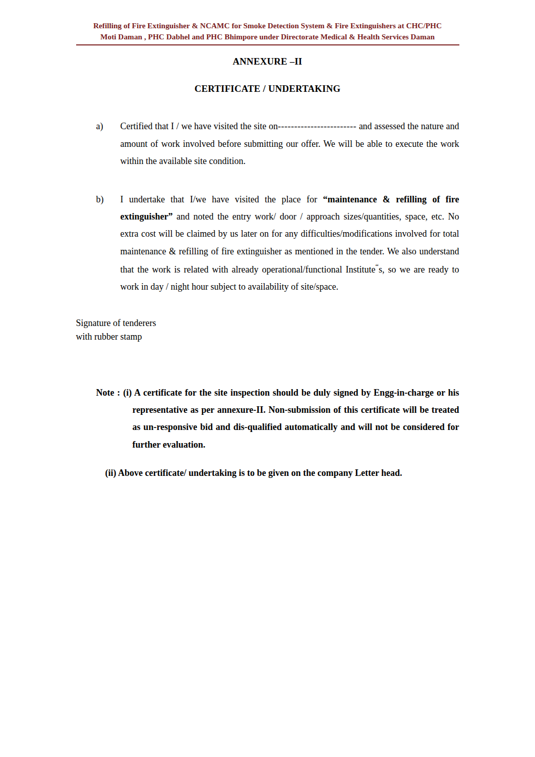Refilling of Fire Extinguisher & NCAMC for Smoke Detection System & Fire Extinguishers at CHC/PHC
Moti Daman , PHC Dabhel and PHC Bhimpore under Directorate Medical & Health Services Daman
ANNEXURE –II
CERTIFICATE / UNDERTAKING
a) Certified that I / we have visited the site on------------------------ and assessed the nature and amount of work involved before submitting our offer. We will be able to execute the work within the available site condition.
b) I undertake that I/we have visited the place for “maintenance & refilling of fire extinguisher” and noted the entry work/ door / approach sizes/quantities, space, etc. No extra cost will be claimed by us later on for any difficulties/modifications involved for total maintenance & refilling of fire extinguisher as mentioned in the tender. We also understand that the work is related with already operational/functional Institute“s, so we are ready to work in day / night hour subject to availability of site/space.
Signature of tenderers
with rubber stamp
Note : (i) A certificate for the site inspection should be duly signed by Engg-in-charge or his representative as per annexure-II. Non-submission of this certificate will be treated as un-responsive bid and dis-qualified automatically and will not be considered for further evaluation. (ii) Above certificate/ undertaking is to be given on the company Letter head.